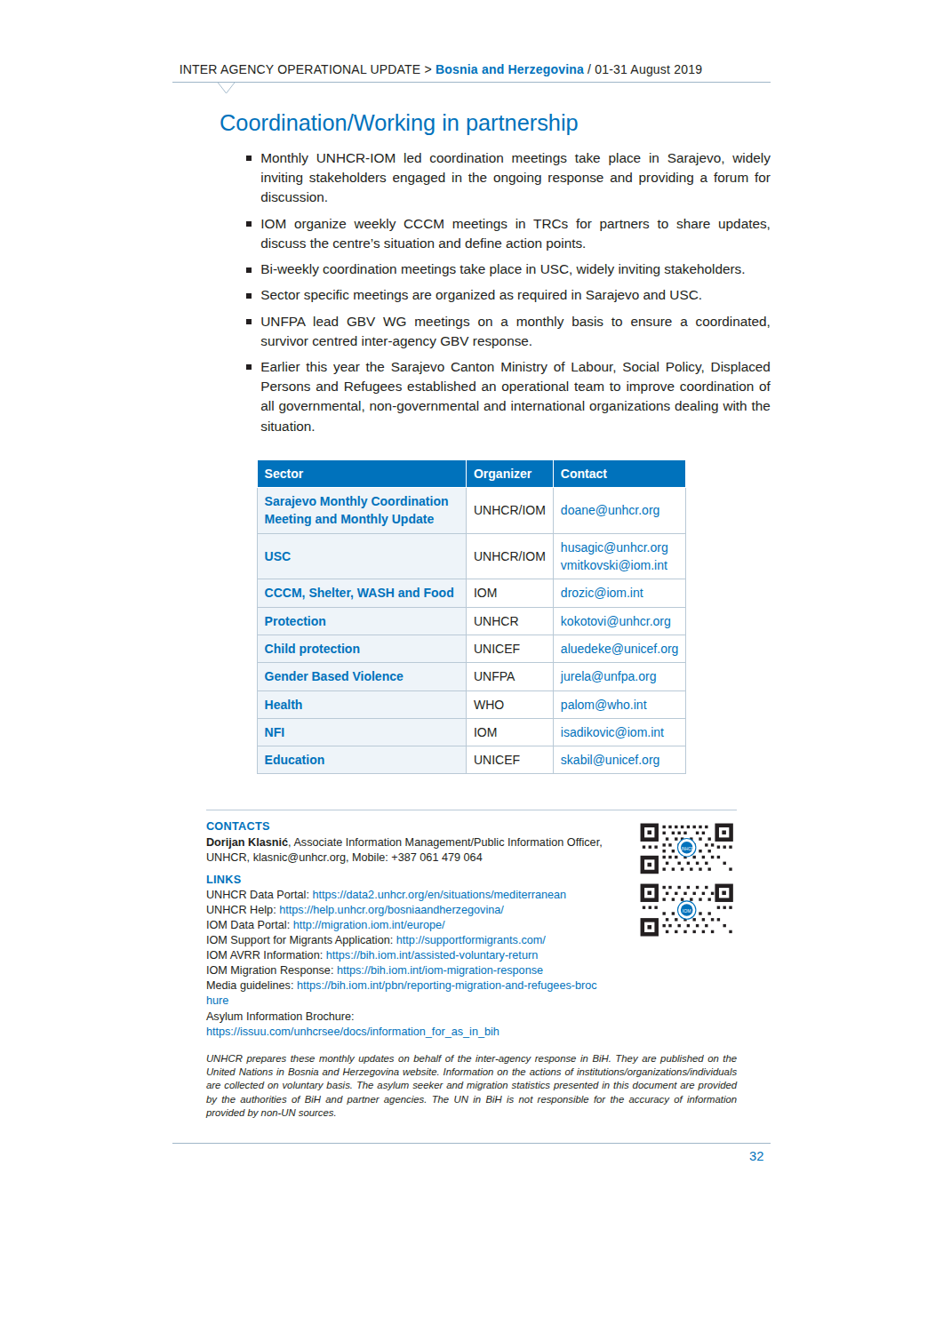INTER AGENCY OPERATIONAL UPDATE > Bosnia and Herzegovina / 01-31 August 2019
Coordination/Working in partnership
Monthly UNHCR-IOM led coordination meetings take place in Sarajevo, widely inviting stakeholders engaged in the ongoing response and providing a forum for discussion.
IOM organize weekly CCCM meetings in TRCs for partners to share updates, discuss the centre’s situation and define action points.
Bi-weekly coordination meetings take place in USC, widely inviting stakeholders.
Sector specific meetings are organized as required in Sarajevo and USC.
UNFPA lead GBV WG meetings on a monthly basis to ensure a coordinated, survivor centred inter-agency GBV response.
Earlier this year the Sarajevo Canton Ministry of Labour, Social Policy, Displaced Persons and Refugees established an operational team to improve coordination of all governmental, non-governmental and international organizations dealing with the situation.
| Sector | Organizer | Contact |
| --- | --- | --- |
| Sarajevo Monthly Coordination Meeting and Monthly Update | UNHCR/IOM | doane@unhcr.org |
| USC | UNHCR/IOM | husagic@unhcr.org vmitkovski@iom.int |
| CCCM, Shelter, WASH and Food | IOM | drozic@iom.int |
| Protection | UNHCR | kokotovi@unhcr.org |
| Child protection | UNICEF | aluedeke@unicef.org |
| Gender Based Violence | UNFPA | jurela@unfpa.org |
| Health | WHO | palom@who.int |
| NFI | IOM | isadikovic@iom.int |
| Education | UNICEF | skabil@unicef.org |
CONTACTS
Dorijan Klasnić, Associate Information Management/Public Information Officer, UNHCR, klasnic@unhcr.org, Mobile: +387 061 479 064
LINKS
UNHCR Data Portal: https://data2.unhcr.org/en/situations/mediterranean
UNHCR Help: https://help.unhcr.org/bosniaandherzegovina/
IOM Data Portal: http://migration.iom.int/europe/
IOM Support for Migrants Application: http://supportformigrants.com/
IOM AVRR Information: https://bih.iom.int/assisted-voluntary-return
IOM Migration Response: https://bih.iom.int/iom-migration-response
Media guidelines: https://bih.iom.int/pbn/reporting-migration-and-refugees-brochure
Asylum Information Brochure:
https://issuu.com/unhcrsee/docs/information_for_as_in_bih
UNHCR IOM
UNHCR prepares these monthly updates on behalf of the inter-agency response in BiH. They are published on the United Nations in Bosnia and Herzegovina website. Information on the actions of institutions/organizations/individuals are collected on voluntary basis. The asylum seeker and migration statistics presented in this document are provided by the authorities of BiH and partner agencies. The UN in BiH is not responsible for the accuracy of information provided by non-UN sources.
32